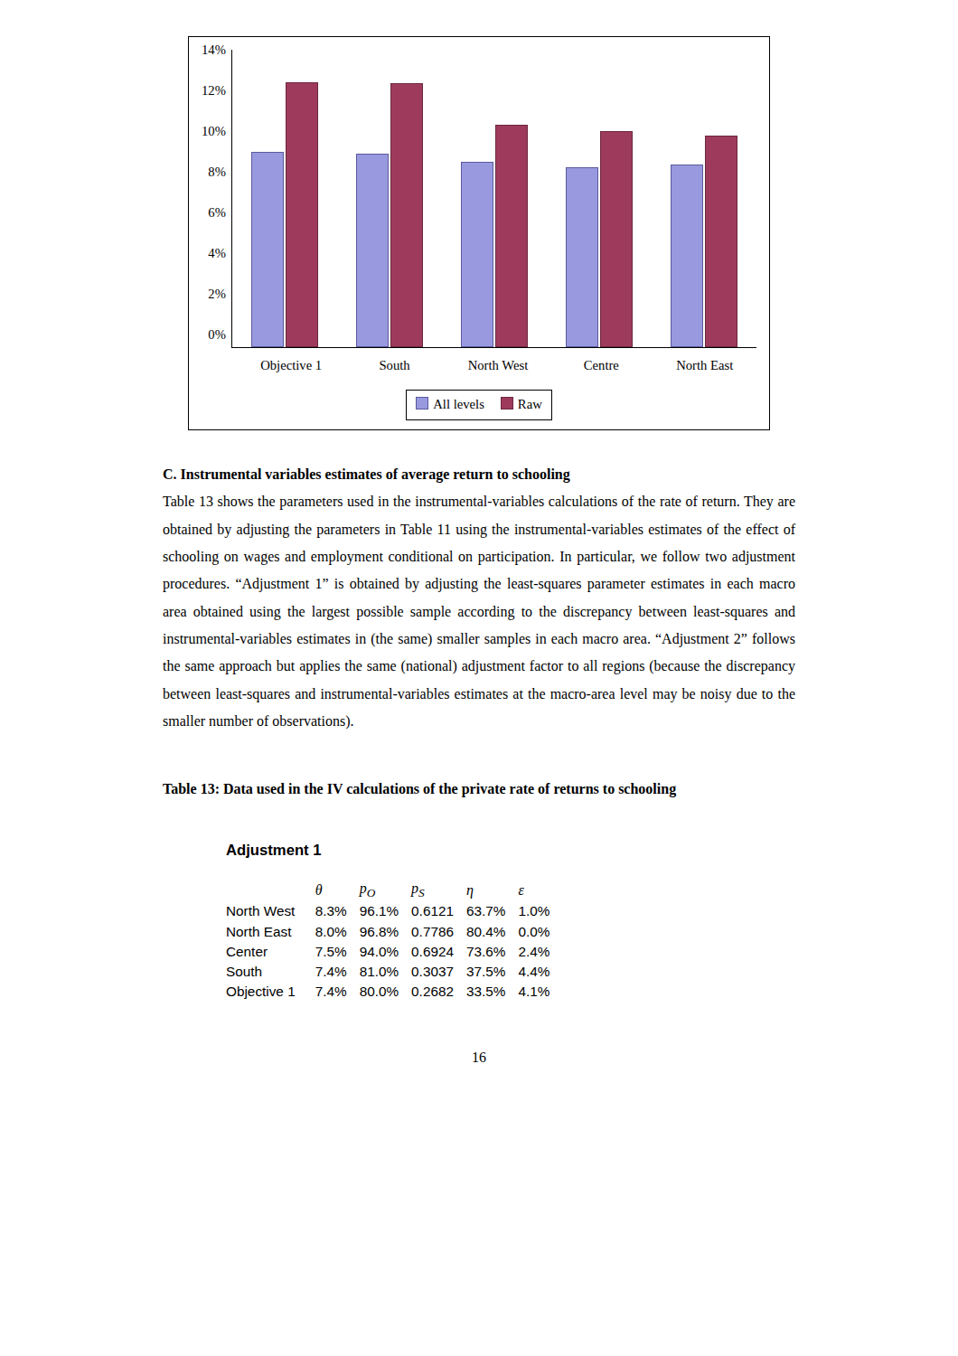14% 12% 10% 8% 6% 4% 2% 0%
Objective 1 South North West Centre North East
All levels Raw
C. Instrumental variables estimates of average return to schooling
Table 13 shows the parameters used in the instrumental-variables calculations of the rate of return. They are obtained by adjusting the parameters in Table 11 using the instrumental-variables estimates of the effect of schooling on wages and employment conditional on participation. In particular, we follow two adjustment procedures. “Adjustment 1” is obtained by adjusting the least-squares parameter estimates in each macro area obtained using the largest possible sample according to the discrepancy between least-squares and instrumental-variables estimates in (the same) smaller samples in each macro area. “Adjustment 2” follows the same approach but applies the same (national) adjustment factor to all regions (because the discrepancy between least-squares and instrumental-variables estimates at the macro-area level may be noisy due to the smaller number of observations).
Table 13: Data used in the IV calculations of the private rate of returns to schooling
Adjustment 1
| | θ | p O | p S | η | ε |
| --- | --- | --- | --- | --- | --- |
| North West | 8.3% | 96.1% | 0.6121 | 63.7% | 1.0% |
| North East | 8.0% | 96.8% | 0.7786 | 80.4% | 0.0% |
| Center | 7.5% | 94.0% | 0.6924 | 73.6% | 2.4% |
| South | 7.4% | 81.0% | 0.3037 | 37.5% | 4.4% |
| Objective 1 | 7.4% | 80.0% | 0.2682 | 33.5% | 4.1% |
16